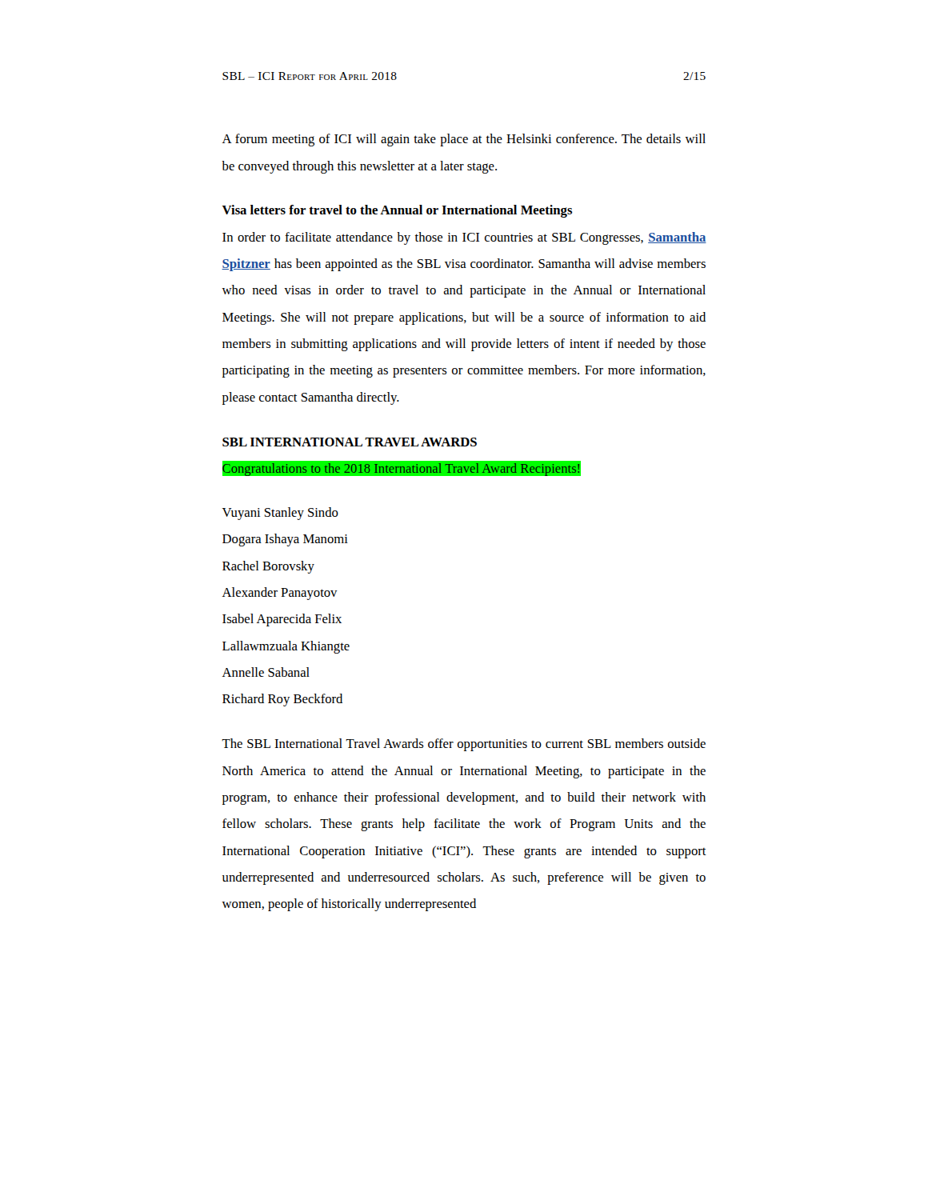SBL – ICI Report for April 2018 2/15
A forum meeting of ICI will again take place at the Helsinki conference. The details will be conveyed through this newsletter at a later stage.
Visa letters for travel to the Annual or International Meetings
In order to facilitate attendance by those in ICI countries at SBL Congresses, Samantha Spitzner has been appointed as the SBL visa coordinator. Samantha will advise members who need visas in order to travel to and participate in the Annual or International Meetings. She will not prepare applications, but will be a source of information to aid members in submitting applications and will provide letters of intent if needed by those participating in the meeting as presenters or committee members. For more information, please contact Samantha directly.
SBL INTERNATIONAL TRAVEL AWARDS
Congratulations to the 2018 International Travel Award Recipients!
Vuyani Stanley Sindo
Dogara Ishaya Manomi
Rachel Borovsky
Alexander Panayotov
Isabel Aparecida Felix
Lallawmzuala Khiangte
Annelle Sabanal
Richard Roy Beckford
The SBL International Travel Awards offer opportunities to current SBL members outside North America to attend the Annual or International Meeting, to participate in the program, to enhance their professional development, and to build their network with fellow scholars. These grants help facilitate the work of Program Units and the International Cooperation Initiative (“ICI”). These grants are intended to support underrepresented and underresourced scholars. As such, preference will be given to women, people of historically underrepresented